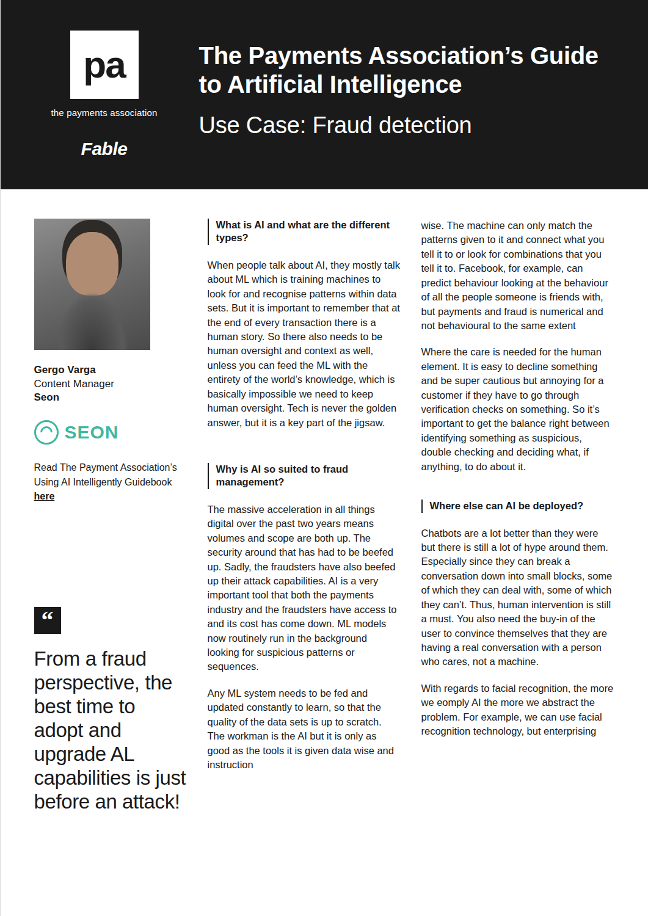pa
the payments association
Fable
The Payments Association’s Guide to Artificial Intelligence
Use Case: Fraud detection
Gergo Varga
Content Manager
Seon
SEON
Read The Payment Association’s Using AI Intelligently Guidebook here
“
From a fraud perspective, the best time to adopt and upgrade AL capabilities is just before an attack!
What is AI and what are the different types?
When people talk about AI, they mostly talk about ML which is training machines to look for and recognise patterns within data sets. But it is important to remember that at the end of every transaction there is a human story. So there also needs to be human oversight and context as well, unless you can feed the ML with the entirety of the world’s knowledge, which is basically impossible we need to keep human oversight. Tech is never the golden answer, but it is a key part of the jigsaw.
Why is AI so suited to fraud management?
The massive acceleration in all things digital over the past two years means volumes and scope are both up. The security around that has had to be beefed up. Sadly, the fraudsters have also beefed up their attack capabilities. AI is a very important tool that both the payments industry and the fraudsters have access to and its cost has come down. ML models now routinely run in the background looking for suspicious patterns or sequences.
Any ML system needs to be fed and updated constantly to learn, so that the quality of the data sets is up to scratch. The workman is the AI but it is only as good as the tools it is given data wise and instruction
wise. The machine can only match the patterns given to it and connect what you tell it to or look for combinations that you tell it to. Facebook, for example, can predict behaviour looking at the behaviour of all the people someone is friends with, but payments and fraud is numerical and not behavioural to the same extent
Where the care is needed for the human element. It is easy to decline something and be super cautious but annoying for a customer if they have to go through verification checks on something. So it’s important to get the balance right between identifying something as suspicious, double checking and deciding what, if anything, to do about it.
Where else can AI be deployed?
Chatbots are a lot better than they were but there is still a lot of hype around them. Especially since they can break a conversation down into small blocks, some of which they can deal with, some of which they can’t. Thus, human intervention is still a must. You also need the buy-in of the user to convince themselves that they are having a real conversation with a person who cares, not a machine.
With regards to facial recognition, the more we eomply AI the more we abstract the problem. For example, we can use facial recognition technology, but enterprising